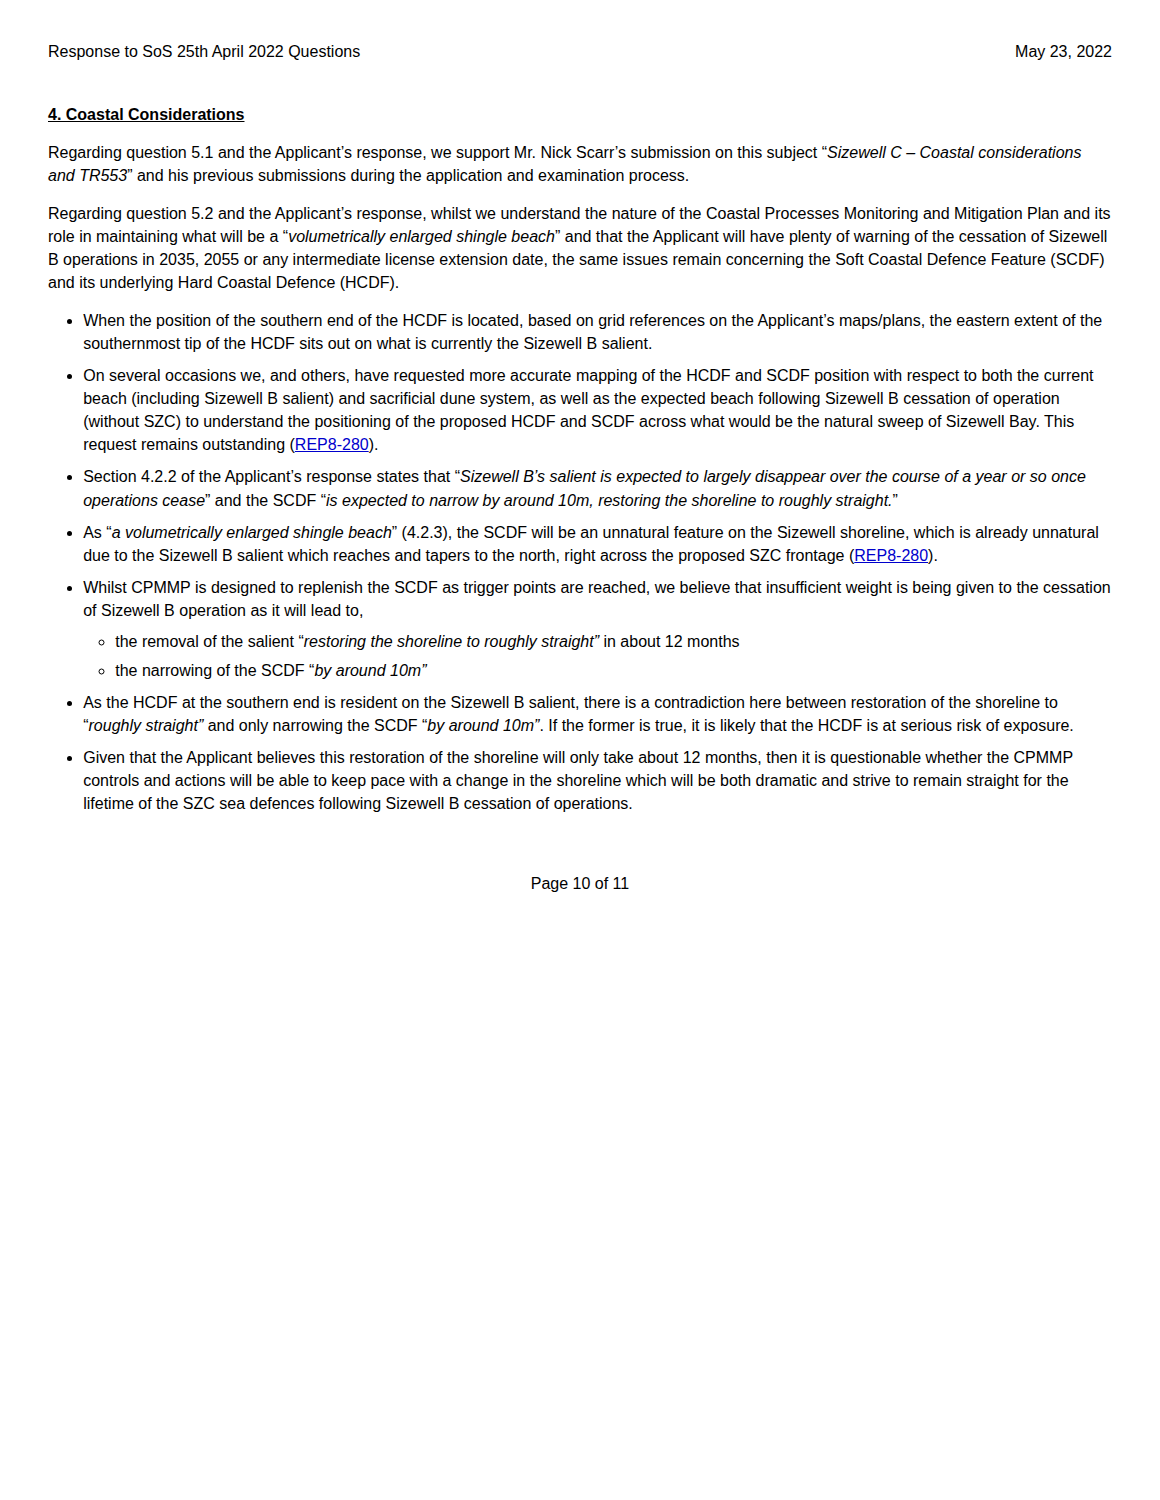Response to SoS 25th April 2022 Questions May 23, 2022
4. Coastal Considerations
Regarding question 5.1 and the Applicant’s response, we support Mr. Nick Scarr’s submission on this subject “Sizewell C – Coastal considerations and TR553” and his previous submissions during the application and examination process.
Regarding question 5.2 and the Applicant’s response, whilst we understand the nature of the Coastal Processes Monitoring and Mitigation Plan and its role in maintaining what will be a “volumetrically enlarged shingle beach” and that the Applicant will have plenty of warning of the cessation of Sizewell B operations in 2035, 2055 or any intermediate license extension date, the same issues remain concerning the Soft Coastal Defence Feature (SCDF) and its underlying Hard Coastal Defence (HCDF).
When the position of the southern end of the HCDF is located, based on grid references on the Applicant’s maps/plans, the eastern extent of the southernmost tip of the HCDF sits out on what is currently the Sizewell B salient.
On several occasions we, and others, have requested more accurate mapping of the HCDF and SCDF position with respect to both the current beach (including Sizewell B salient) and sacrificial dune system, as well as the expected beach following Sizewell B cessation of operation (without SZC) to understand the positioning of the proposed HCDF and SCDF across what would be the natural sweep of Sizewell Bay. This request remains outstanding (REP8-280).
Section 4.2.2 of the Applicant’s response states that “Sizewell B’s salient is expected to largely disappear over the course of a year or so once operations cease” and the SCDF “is expected to narrow by around 10m, restoring the shoreline to roughly straight.”
As “a volumetrically enlarged shingle beach” (4.2.3), the SCDF will be an unnatural feature on the Sizewell shoreline, which is already unnatural due to the Sizewell B salient which reaches and tapers to the north, right across the proposed SZC frontage (REP8-280).
Whilst CPMMP is designed to replenish the SCDF as trigger points are reached, we believe that insufficient weight is being given to the cessation of Sizewell B operation as it will lead to,
the removal of the salient “restoring the shoreline to roughly straight” in about 12 months
the narrowing of the SCDF “by around 10m”
As the HCDF at the southern end is resident on the Sizewell B salient, there is a contradiction here between restoration of the shoreline to “roughly straight” and only narrowing the SCDF “by around 10m”. If the former is true, it is likely that the HCDF is at serious risk of exposure.
Given that the Applicant believes this restoration of the shoreline will only take about 12 months, then it is questionable whether the CPMMP controls and actions will be able to keep pace with a change in the shoreline which will be both dramatic and strive to remain straight for the lifetime of the SZC sea defences following Sizewell B cessation of operations.
Page 10 of 11